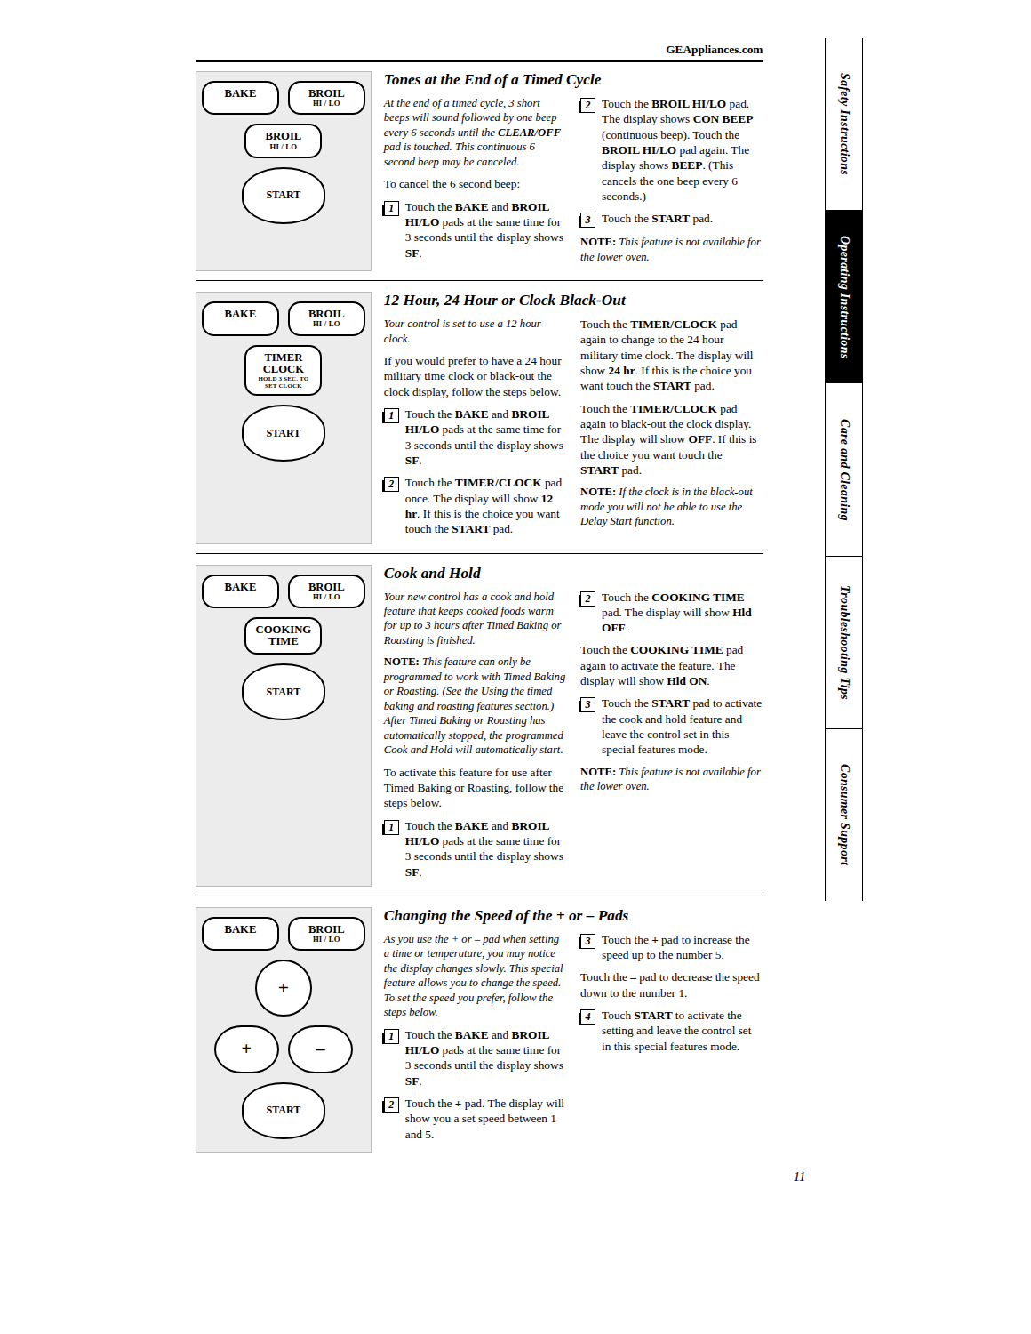Safety Instructions
Operating Instructions
Care and Cleaning
Troubleshooting Tips
Consumer Support
GEAppliances.com
BAKE
BROILHI / LO
BROILHI / LO
START
Tones at the End of a Timed Cycle
At the end of a timed cycle, 3 short beeps will sound followed by one beep every 6 seconds until the CLEAR/OFF pad is touched. This continuous 6 second beep may be canceled.
To cancel the 6 second beep:
1
Touch the BAKE and BROIL HI/LO pads at the same time for 3 seconds until the display shows SF.
2
Touch the BROIL HI/LO pad. The display shows CON BEEP (continuous beep). Touch the BROIL HI/LO pad again. The display shows BEEP. (This cancels the one beep every 6 seconds.)
3
Touch the START pad.
NOTE: This feature is not available for the lower oven.
BAKE
BROILHI / LO
TIMER
CLOCKHOLD 3 SEC. TO
SET CLOCK
START
12 Hour, 24 Hour or Clock Black-Out
Your control is set to use a 12 hour clock.
If you would prefer to have a 24 hour military time clock or black-out the clock display, follow the steps below.
1
Touch the BAKE and BROIL HI/LO pads at the same time for 3 seconds until the display shows SF.
2
Touch the TIMER/CLOCK pad once. The display will show 12 hr. If this is the choice you want touch the START pad.
Touch the TIMER/CLOCK pad again to change to the 24 hour military time clock. The display will show 24 hr. If this is the choice you want touch the START pad.
Touch the TIMER/CLOCK pad again to black-out the clock display. The display will show OFF. If this is the choice you want touch the START pad.
NOTE: If the clock is in the black-out mode you will not be able to use the Delay Start function.
BAKE
BROILHI / LO
COOKING
TIME
START
Cook and Hold
Your new control has a cook and hold feature that keeps cooked foods warm for up to 3 hours after Timed Baking or Roasting is finished.
NOTE: This feature can only be programmed to work with Timed Baking or Roasting. (See the Using the timed baking and roasting features section.) After Timed Baking or Roasting has automatically stopped, the programmed Cook and Hold will automatically start.
To activate this feature for use after Timed Baking or Roasting, follow the steps below.
1
Touch the BAKE and BROIL HI/LO pads at the same time for 3 seconds until the display shows SF.
2
Touch the COOKING TIME pad. The display will show Hld OFF.
Touch the COOKING TIME pad again to activate the feature. The display will show Hld ON.
3
Touch the START pad to activate the cook and hold feature and leave the control set in this special features mode.
NOTE: This feature is not available for the lower oven.
BAKE
BROILHI / LO
+
+
–
START
Changing the Speed of the + or – Pads
As you use the + or – pad when setting a time or temperature, you may notice the display changes slowly. This special feature allows you to change the speed. To set the speed you prefer, follow the steps below.
1
Touch the BAKE and BROIL HI/LO pads at the same time for 3 seconds until the display shows SF.
2
Touch the + pad. The display will show you a set speed between 1 and 5.
3
Touch the + pad to increase the speed up to the number 5.
Touch the – pad to decrease the speed down to the number 1.
4
Touch START to activate the setting and leave the control set in this special features mode.
11